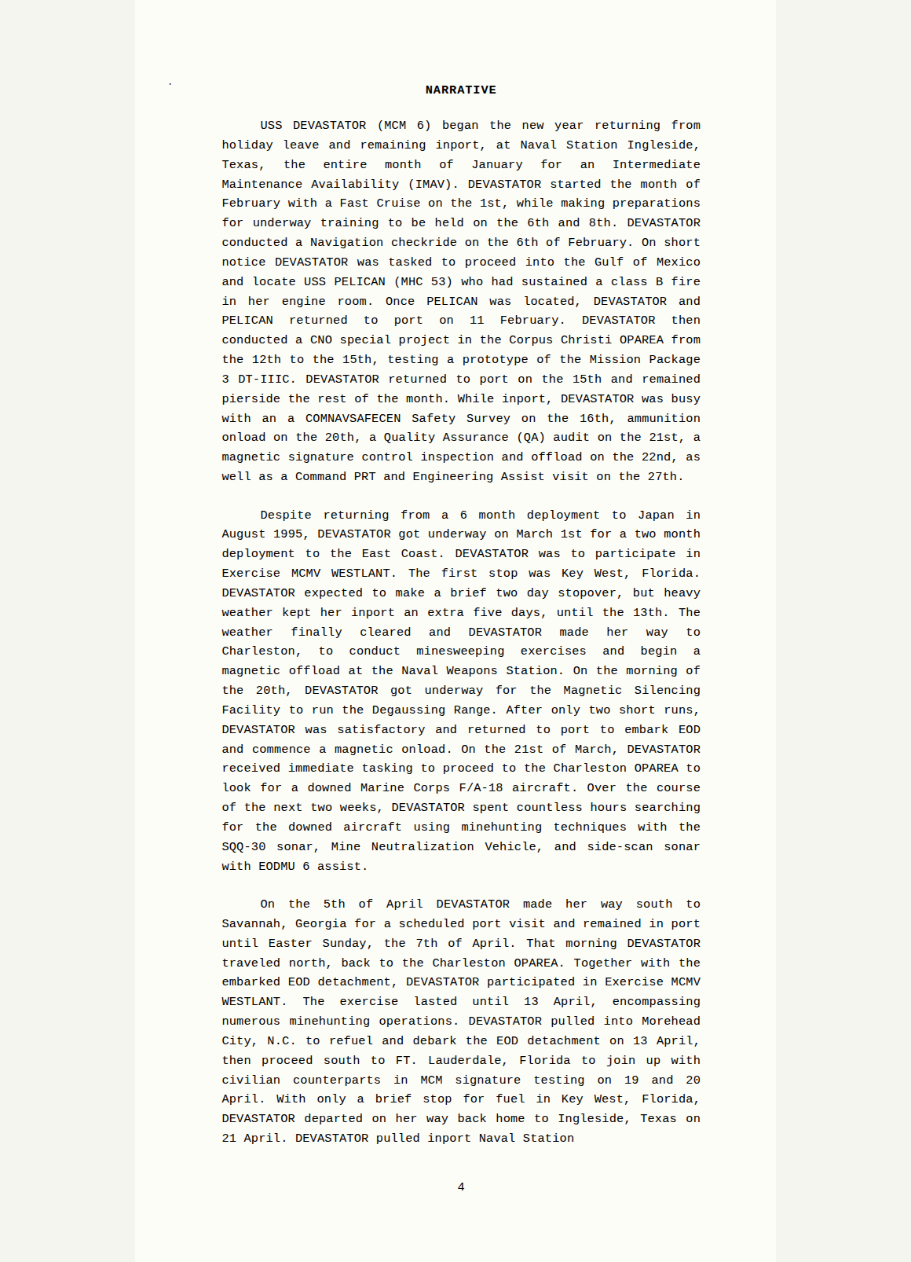.
NARRATIVE
USS DEVASTATOR (MCM 6) began the new year returning from holiday leave and remaining inport, at Naval Station Ingleside, Texas, the entire month of January for an Intermediate Maintenance Availability (IMAV). DEVASTATOR started the month of February with a Fast Cruise on the 1st, while making preparations for underway training to be held on the 6th and 8th. DEVASTATOR conducted a Navigation checkride on the 6th of February. On short notice DEVASTATOR was tasked to proceed into the Gulf of Mexico and locate USS PELICAN (MHC 53) who had sustained a class B fire in her engine room. Once PELICAN was located, DEVASTATOR and PELICAN returned to port on 11 February. DEVASTATOR then conducted a CNO special project in the Corpus Christi OPAREA from the 12th to the 15th, testing a prototype of the Mission Package 3 DT-IIIC. DEVASTATOR returned to port on the 15th and remained pierside the rest of the month. While inport, DEVASTATOR was busy with an a COMNAVSAFECEN Safety Survey on the 16th, ammunition onload on the 20th, a Quality Assurance (QA) audit on the 21st, a magnetic signature control inspection and offload on the 22nd, as well as a Command PRT and Engineering Assist visit on the 27th.
Despite returning from a 6 month deployment to Japan in August 1995, DEVASTATOR got underway on March 1st for a two month deployment to the East Coast. DEVASTATOR was to participate in Exercise MCMV WESTLANT. The first stop was Key West, Florida. DEVASTATOR expected to make a brief two day stopover, but heavy weather kept her inport an extra five days, until the 13th. The weather finally cleared and DEVASTATOR made her way to Charleston, to conduct minesweeping exercises and begin a magnetic offload at the Naval Weapons Station. On the morning of the 20th, DEVASTATOR got underway for the Magnetic Silencing Facility to run the Degaussing Range. After only two short runs, DEVASTATOR was satisfactory and returned to port to embark EOD and commence a magnetic onload. On the 21st of March, DEVASTATOR received immediate tasking to proceed to the Charleston OPAREA to look for a downed Marine Corps F/A-18 aircraft. Over the course of the next two weeks, DEVASTATOR spent countless hours searching for the downed aircraft using minehunting techniques with the SQQ-30 sonar, Mine Neutralization Vehicle, and side-scan sonar with EODMU 6 assist.
On the 5th of April DEVASTATOR made her way south to Savannah, Georgia for a scheduled port visit and remained in port until Easter Sunday, the 7th of April. That morning DEVASTATOR traveled north, back to the Charleston OPAREA. Together with the embarked EOD detachment, DEVASTATOR participated in Exercise MCMV WESTLANT. The exercise lasted until 13 April, encompassing numerous minehunting operations. DEVASTATOR pulled into Morehead City, N.C. to refuel and debark the EOD detachment on 13 April, then proceed south to FT. Lauderdale, Florida to join up with civilian counterparts in MCM signature testing on 19 and 20 April. With only a brief stop for fuel in Key West, Florida, DEVASTATOR departed on her way back home to Ingleside, Texas on 21 April. DEVASTATOR pulled inport Naval Station
4